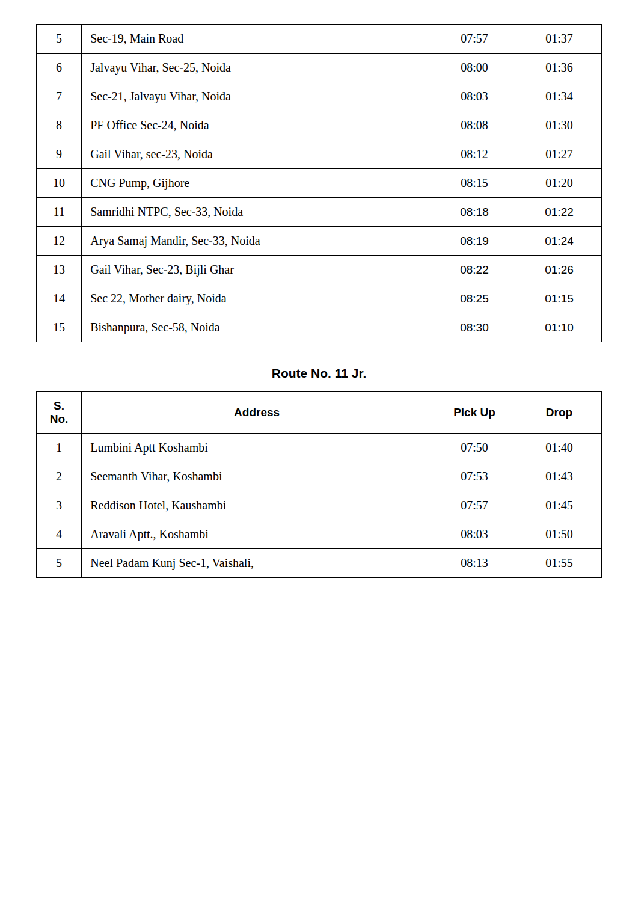| 5 | Sec-19, Main Road | 07:57 | 01:37 |
| 6 | Jalvayu Vihar, Sec-25, Noida | 08:00 | 01:36 |
| 7 | Sec-21, Jalvayu Vihar, Noida | 08:03 | 01:34 |
| 8 | PF Office Sec-24, Noida | 08:08 | 01:30 |
| 9 | Gail Vihar, sec-23, Noida | 08:12 | 01:27 |
| 10 | CNG Pump, Gijhore | 08:15 | 01:20 |
| 11 | Samridhi NTPC, Sec-33, Noida | 08:18 | 01:22 |
| 12 | Arya Samaj Mandir, Sec-33, Noida | 08:19 | 01:24 |
| 13 | Gail Vihar, Sec-23, Bijli Ghar | 08:22 | 01:26 |
| 14 | Sec 22, Mother dairy, Noida | 08:25 | 01:15 |
| 15 | Bishanpura, Sec-58, Noida | 08:30 | 01:10 |
Route No. 11 Jr.
| S. No. | Address | Pick Up | Drop |
| --- | --- | --- | --- |
| 1 | Lumbini Aptt Koshambi | 07:50 | 01:40 |
| 2 | Seemanth Vihar, Koshambi | 07:53 | 01:43 |
| 3 | Reddison Hotel, Kaushambi | 07:57 | 01:45 |
| 4 | Aravali Aptt., Koshambi | 08:03 | 01:50 |
| 5 | Neel Padam Kunj Sec-1, Vaishali, | 08:13 | 01:55 |